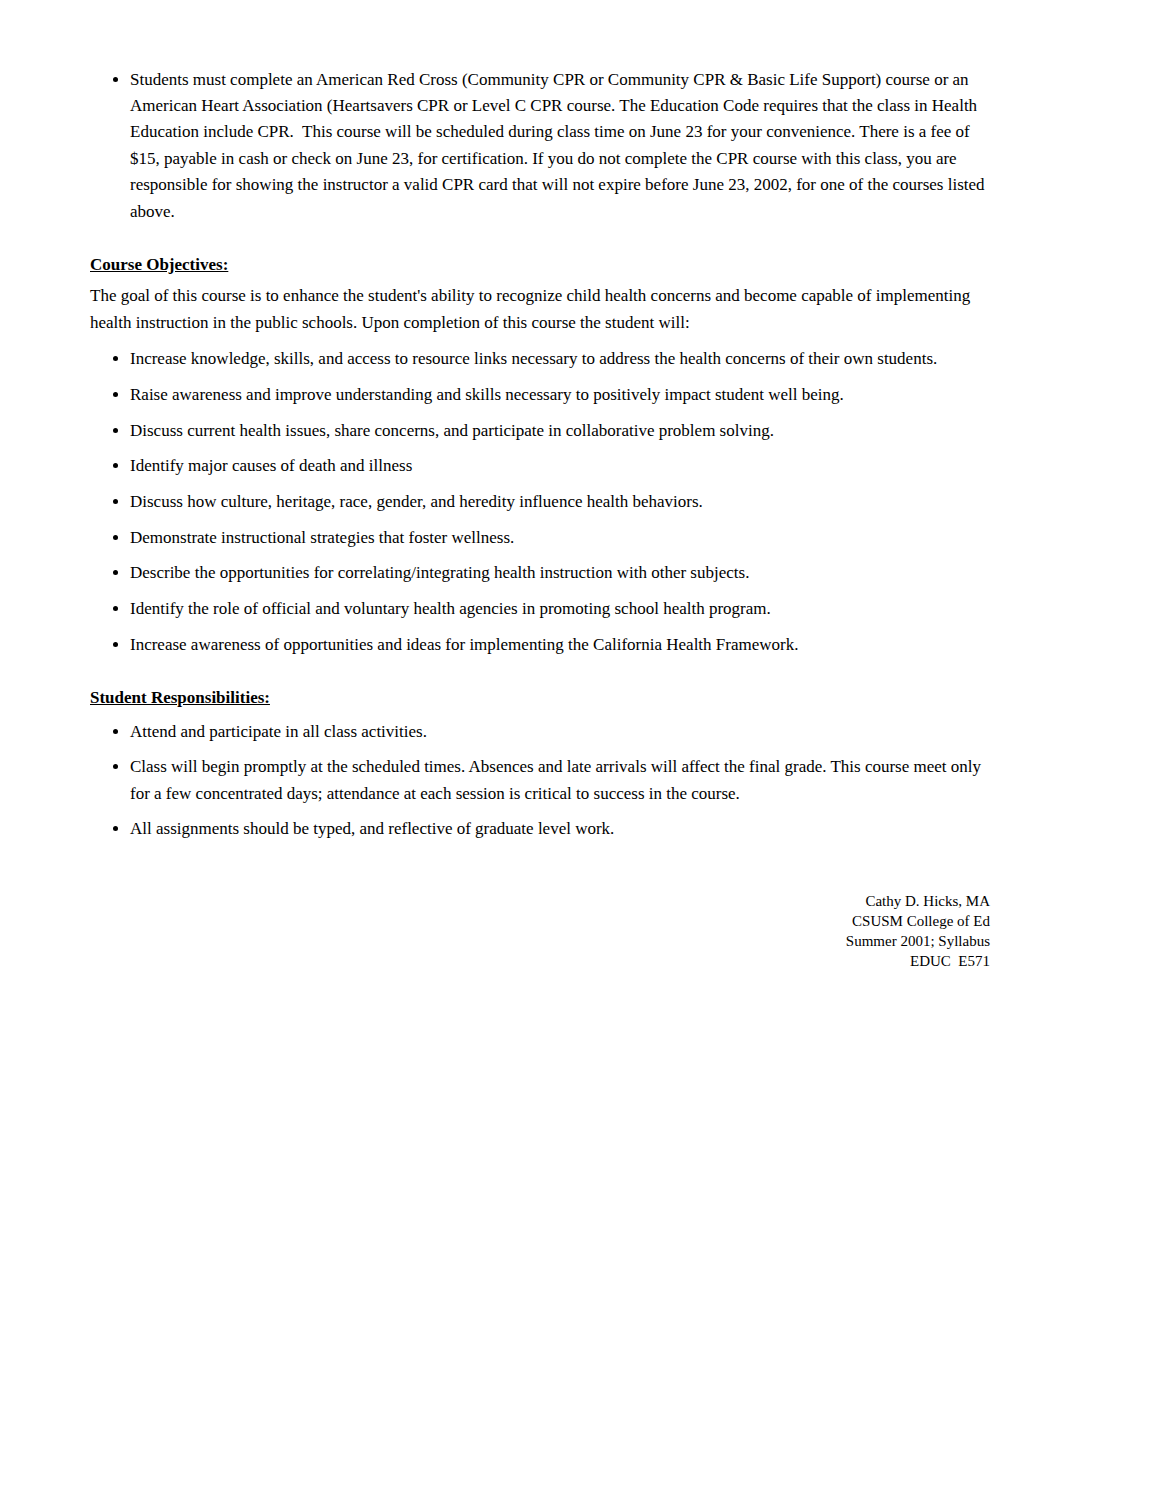Students must complete an American Red Cross (Community CPR or Community CPR & Basic Life Support) course or an American Heart Association (Heartsavers CPR or Level C CPR course. The Education Code requires that the class in Health Education include CPR. This course will be scheduled during class time on June 23 for your convenience. There is a fee of $15, payable in cash or check on June 23, for certification. If you do not complete the CPR course with this class, you are responsible for showing the instructor a valid CPR card that will not expire before June 23, 2002, for one of the courses listed above.
Course Objectives:
The goal of this course is to enhance the student's ability to recognize child health concerns and become capable of implementing health instruction in the public schools. Upon completion of this course the student will:
Increase knowledge, skills, and access to resource links necessary to address the health concerns of their own students.
Raise awareness and improve understanding and skills necessary to positively impact student well being.
Discuss current health issues, share concerns, and participate in collaborative problem solving.
Identify major causes of death and illness
Discuss how culture, heritage, race, gender, and heredity influence health behaviors.
Demonstrate instructional strategies that foster wellness.
Describe the opportunities for correlating/integrating health instruction with other subjects.
Identify the role of official and voluntary health agencies in promoting school health program.
Increase awareness of opportunities and ideas for implementing the California Health Framework.
Student Responsibilities:
Attend and participate in all class activities.
Class will begin promptly at the scheduled times. Absences and late arrivals will affect the final grade. This course meet only for a few concentrated days; attendance at each session is critical to success in the course.
All assignments should be typed, and reflective of graduate level work.
Cathy D. Hicks, MA
CSUSM College of Ed
Summer 2001; Syllabus
EDUC E571